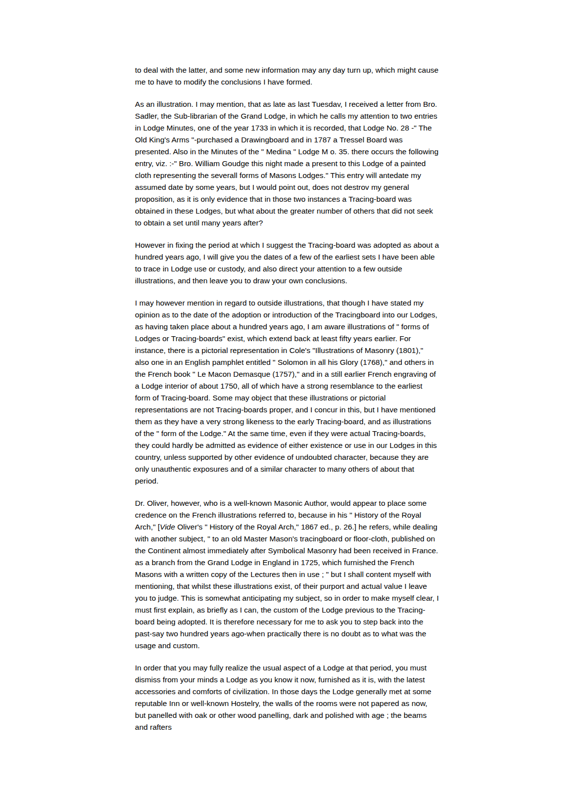to deal with the latter, and some new information may any day turn up, which might cause me to have to modify the conclusions I have formed.
As an illustration. I may mention, that as late as last Tuesdav, I received a letter from Bro. Sadler, the Sub-librarian of the Grand Lodge, in which he calls my attention to two entries in Lodge Minutes, one of the year 1733 in which it is recorded, that Lodge No. 28 -" The Old King's Arms "-purchased a Drawingboard and in 1787 a Tressel Board was presented. Also in the Minutes of the " Medina " Lodge M o. 35. there occurs the following entry, viz. :-" Bro. William Goudge this night made a present to this Lodge of a painted cloth representing the severall forms of Masons Lodges." This entry will antedate my assumed date by some years, but I would point out, does not destrov my general proposition, as it is only evidence that in those two instances a Tracing-board was obtained in these Lodges, but what about the greater number of others that did not seek to obtain a set until many years after?
However in fixing the period at which I suggest the Tracing-board was adopted as about a hundred years ago, I will give you the dates of a few of the earliest sets I have been able to trace in Lodge use or custody, and also direct your attention to a few outside illustrations, and then leave you to draw your own conclusions.
I may however mention in regard to outside illustrations, that though I have stated my opinion as to the date of the adoption or introduction of the Tracingboard into our Lodges, as having taken place about a hundred years ago, I am aware illustrations of " forms of Lodges or Tracing-boards" exist, which extend back at least fifty years earlier. For instance, there is a pictorial representation in Cole's "Illustrations of Masonry (1801)," also one in an English pamphlet entitled " Solomon in all his Glory (1768)," and others in the French book " Le Macon Demasque (1757)," and in a still earlier French engraving of a Lodge interior of about 1750, all of which have a strong resemblance to the earliest form of Tracing-board. Some may object that these illustrations or pictorial representations are not Tracing-boards proper, and I concur in this, but I have mentioned them as they have a very strong likeness to the early Tracing-board, and as illustrations of the " form of the Lodge." At the same time, even if they were actual Tracing-boards, they could hardly be admitted as evidence of either existence or use in our Lodges in this country, unless supported by other evidence of undoubted character, because they are only unauthentic exposures and of a similar character to many others of about that period.
Dr. Oliver, however, who is a well-known Masonic Author, would appear to place some credence on the French illustrations referred to, because in his " History of the Royal Arch," [Vide Oliver's " History of the Royal Arch," 1867 ed., p. 26.] he refers, while dealing with another subject, " to an old Master Mason's tracingboard or floor-cloth, published on the Continent almost immediately after Symbolical Masonry had been received in France. as a branch from the Grand Lodge in England in 1725, which furnished the French Masons with a written copy of the Lectures then in use ; " but I shall content myself with mentioning, that whilst these illustrations exist, of their purport and actual value I leave you to judge. This is somewhat anticipating my subject, so in order to make myself clear, I must first explain, as briefly as I can, the custom of the Lodge previous to the Tracing-board being adopted. It is therefore necessary for me to ask you to step back into the past-say two hundred years ago-when practically there is no doubt as to what was the usage and custom.
In order that you may fully realize the usual aspect of a Lodge at that period, you must dismiss from your minds a Lodge as you know it now, furnished as it is, with the latest accessories and comforts of civilization. In those days the Lodge generally met at some reputable Inn or well-known Hostelry, the walls of the rooms were not papered as now, but panelled with oak or other wood panelling, dark and polished with age ; the beams and rafters